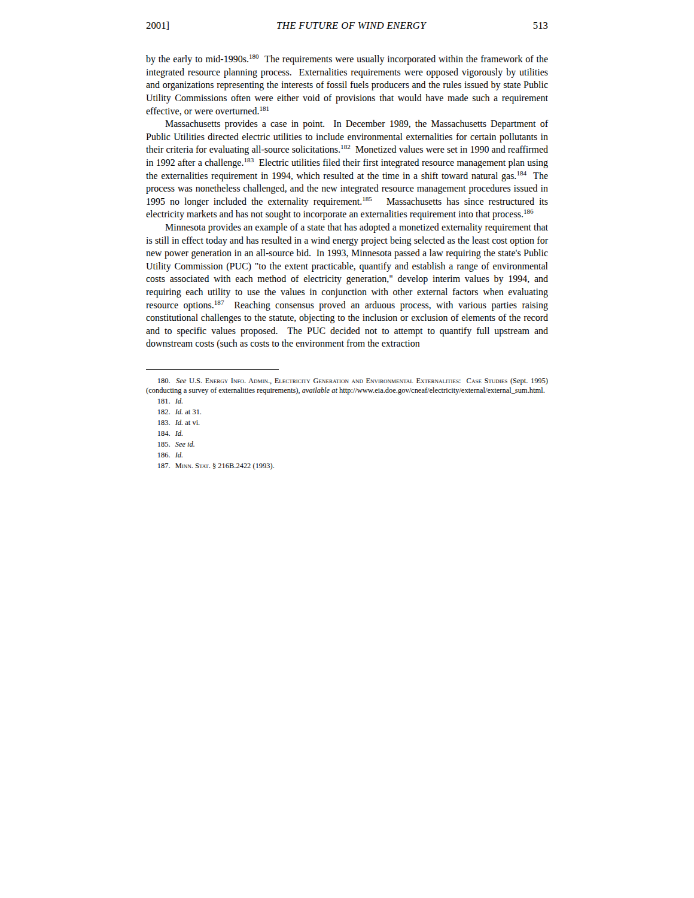2001] The Future of Wind Energy 513
by the early to mid-1990s.180 The requirements were usually incorporated within the framework of the integrated resource planning process. Externalities requirements were opposed vigorously by utilities and organizations representing the interests of fossil fuels producers and the rules issued by state Public Utility Commissions often were either void of provisions that would have made such a requirement effective, or were overturned.181
Massachusetts provides a case in point. In December 1989, the Massachusetts Department of Public Utilities directed electric utilities to include environmental externalities for certain pollutants in their criteria for evaluating all-source solicitations.182 Monetized values were set in 1990 and reaffirmed in 1992 after a challenge.183 Electric utilities filed their first integrated resource management plan using the externalities requirement in 1994, which resulted at the time in a shift toward natural gas.184 The process was nonetheless challenged, and the new integrated resource management procedures issued in 1995 no longer included the externality requirement.185 Massachusetts has since restructured its electricity markets and has not sought to incorporate an externalities requirement into that process.186
Minnesota provides an example of a state that has adopted a monetized externality requirement that is still in effect today and has resulted in a wind energy project being selected as the least cost option for new power generation in an all-source bid. In 1993, Minnesota passed a law requiring the state's Public Utility Commission (PUC) "to the extent practicable, quantify and establish a range of environmental costs associated with each method of electricity generation," develop interim values by 1994, and requiring each utility to use the values in conjunction with other external factors when evaluating resource options.187 Reaching consensus proved an arduous process, with various parties raising constitutional challenges to the statute, objecting to the inclusion or exclusion of elements of the record and to specific values proposed. The PUC decided not to attempt to quantify full upstream and downstream costs (such as costs to the environment from the extraction
180. See U.S. Energy Info. Admin., Electricity Generation and Environmental Externalities: Case Studies (Sept. 1995) (conducting a survey of externalities requirements), available at http://www.eia.doe.gov/cneaf/electricity/external/external_sum.html.
181. Id.
182. Id. at 31.
183. Id. at vi.
184. Id.
185. See id.
186. Id.
187. Minn. Stat. § 216B.2422 (1993).